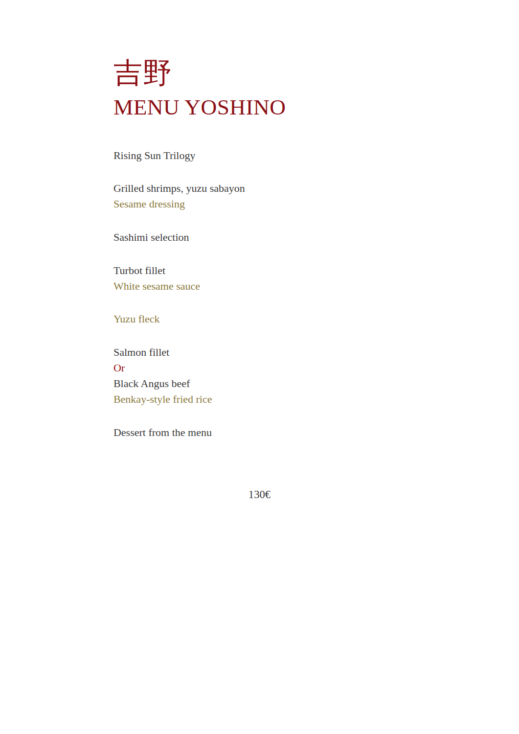吉野
Menu Yoshino
Rising Sun Trilogy
Grilled shrimps, yuzu sabayon Sesame dressing
Sashimi selection
Turbot fillet White sesame sauce
Yuzu fleck
Salmon fillet Or Black Angus beef Benkay-style fried rice
Dessert from the menu
130€